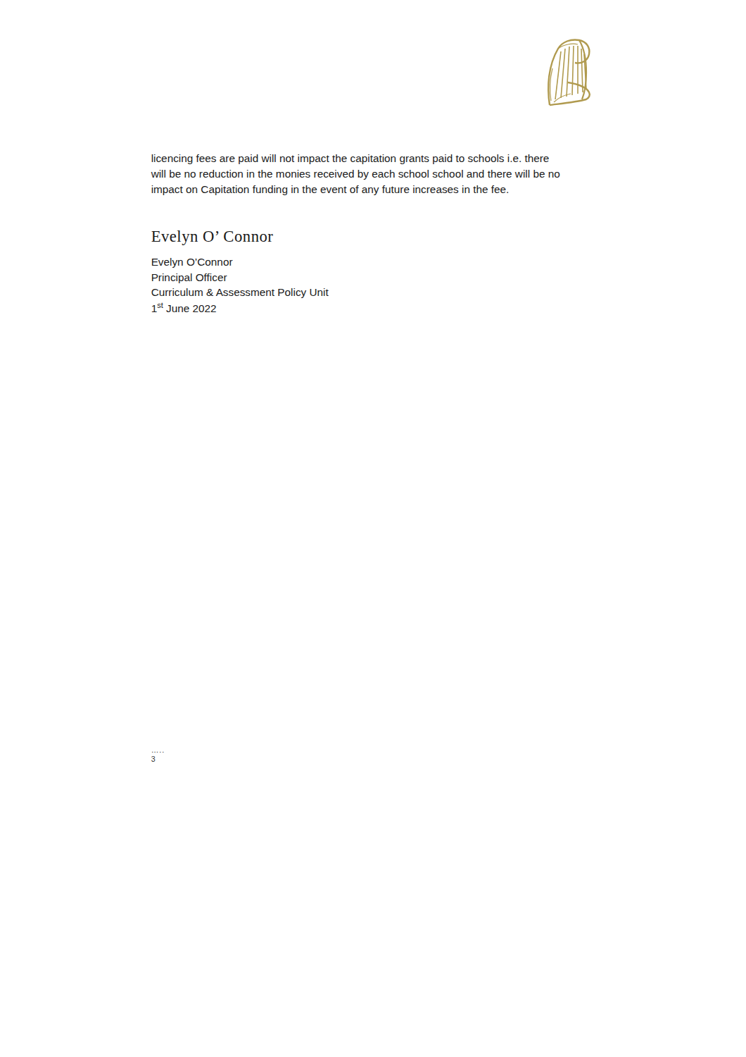licencing fees are paid will not impact the capitation grants paid to schools i.e. there will be no reduction in the monies received by each school school and there will be no impact on Capitation funding in the event of any future increases in the fee.
Evelyn O’ Connor
Evelyn O’Connor
Principal Officer
Curriculum & Assessment Policy Unit
1st June 2022
…..
3